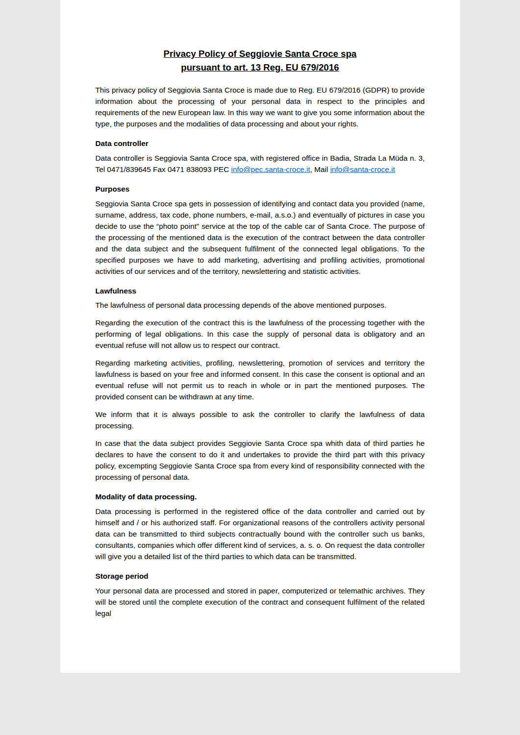Privacy Policy of Seggiovie Santa Croce spa
pursuant to art. 13 Reg. EU 679/2016
This privacy policy of Seggiovia Santa Croce is made due to Reg. EU 679/2016 (GDPR) to provide information about the processing of your personal data in respect to the principles and requirements of the new European law. In this way we want to give you some information about the type, the purposes and the modalities of data processing and about your rights.
Data controller
Data controller is Seggiovia Santa Croce spa, with registered office in Badia, Strada La Müda n. 3, Tel 0471/839645 Fax 0471 838093 PEC info@pec.santa-croce.it, Mail info@santa-croce.it
Purposes
Seggiovia Santa Croce spa gets in possession of identifying and contact data you provided (name, surname, address, tax code, phone numbers, e-mail, a.s.o.) and eventually of pictures in case you decide to use the “photo point” service at the top of the cable car of Santa Croce. The purpose of the processing of the mentioned data is the execution of the contract between the data controller and the data subject and the subsequent fulfilment of the connected legal obligations. To the specified purposes we have to add marketing, advertising and profiling activities, promotional activities of our services and of the territory, newslettering and statistic activities.
Lawfulness
The lawfulness of personal data processing depends of the above mentioned purposes.
Regarding the execution of the contract this is the lawfulness of the processing together with the performing of legal obligations. In this case the supply of personal data is obligatory and an eventual refuse will not allow us to respect our contract.
Regarding marketing activities, profiling, newslettering, promotion of services and territory the lawfulness is based on your free and informed consent. In this case the consent is optional and an eventual refuse will not permit us to reach in whole or in part the mentioned purposes. The provided consent can be withdrawn at any time.
We inform that it is always possible to ask the controller to clarify the lawfulness of data processing.
In case that the data subject provides Seggiovie Santa Croce spa whith data of third parties he declares to have the consent to do it and undertakes to provide the third part with this privacy policy, excempting Seggiovie Santa Croce spa from every kind of responsibility connected with the processing of personal data.
Modality of data processing.
Data processing is performed in the registered office of the data controller and carried out by himself and / or his authorized staff. For organizational reasons of the controllers activity personal data can be transmitted to third subjects contractually bound with the controller such us banks, consultants, companies which offer different kind of services, a. s. o. On request the data controller will give you a detailed list of the third parties to which data can be transmitted.
Storage period
Your personal data are processed and stored in paper, computerized or telemathic archives. They will be stored until the complete execution of the contract and consequent fulfilment of the related legal